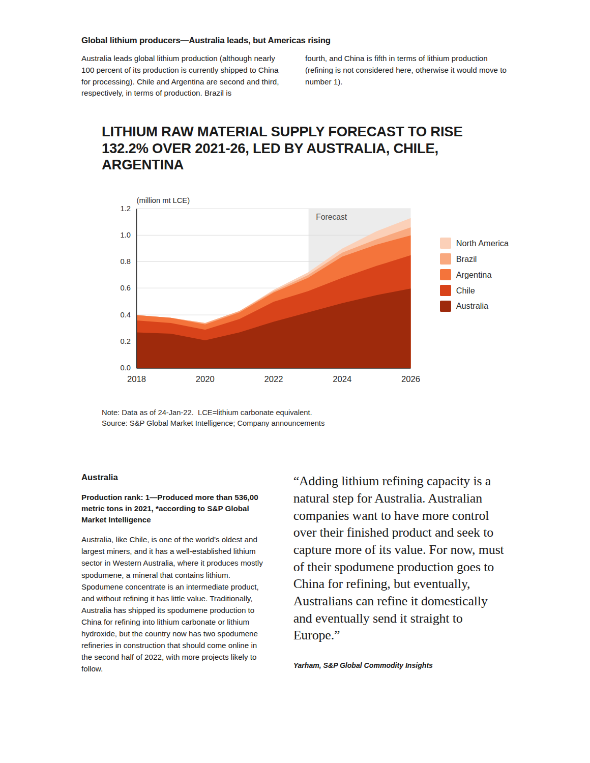Global lithium producers—Australia leads, but Americas rising
Australia leads global lithium production (although nearly 100 percent of its production is currently shipped to China for processing). Chile and Argentina are second and third, respectively, in terms of production. Brazil is
fourth, and China is fifth in terms of lithium production (refining is not considered here, otherwise it would move to number 1).
LITHIUM RAW MATERIAL SUPPLY FORECAST TO RISE 132.2% OVER 2021-26, LED BY AUSTRALIA, CHILE, ARGENTINA
(million mt LCE) 1.2 1.0 0.8 0.6 0.4 0.2 0.0 Forecast Stacked areas. x positions: 2018=70, 2019=138.75, 2020=207.5, 2021=276.25, 2022=345, 2023=413.75, 2024=482.5, 2025=551.25, 2026=620 Values (cumulative, million mt LCE): AUS: 0.27 0.26 0.21 0.27 0.35 0.42 0.49 0.55 0.60 +CHL: 0.36 0.34 0.29 0.37 0.50 0.58 0.68 0.77 0.85 +ARG: 0.40 0.38 0.33 0.42 0.57 0.68 0.84 0.93 1.00 +BRA: 0.40 0.38 0.34 0.43 0.58 0.70 0.87 0.97 1.06 +NA : 0.40 0.38 0.34 0.43 0.59 0.72 0.90 1.03 1.13 y = 360 - value/1.2*320 => y = 360 - value*266.667 2018 2020 2022 2024 2026
North America
Brazil
Argentina
Chile
Australia
Note: Data as of 24-Jan-22. LCE=lithium carbonate equivalent.
Source: S&P Global Market Intelligence; Company announcements
Australia
Production rank: 1—Produced more than 536,00 metric tons in 2021, *according to S&P Global Market Intelligence
Australia, like Chile, is one of the world’s oldest and largest miners, and it has a well-established lithium sector in Western Australia, where it produces mostly spodumene, a mineral that contains lithium. Spodumene concentrate is an intermediate product, and without refining it has little value. Traditionally, Australia has shipped its spodumene production to China for refining into lithium carbonate or lithium hydroxide, but the country now has two spodumene refineries in construction that should come online in the second half of 2022, with more projects likely to follow.
“Adding lithium refining capacity is a natural step for Australia. Australian companies want to have more control over their finished product and seek to capture more of its value. For now, must of their spodumene production goes to China for refining, but eventually, Australians can refine it domestically and eventually send it straight to Europe.”
Yarham, S&P Global Commodity Insights